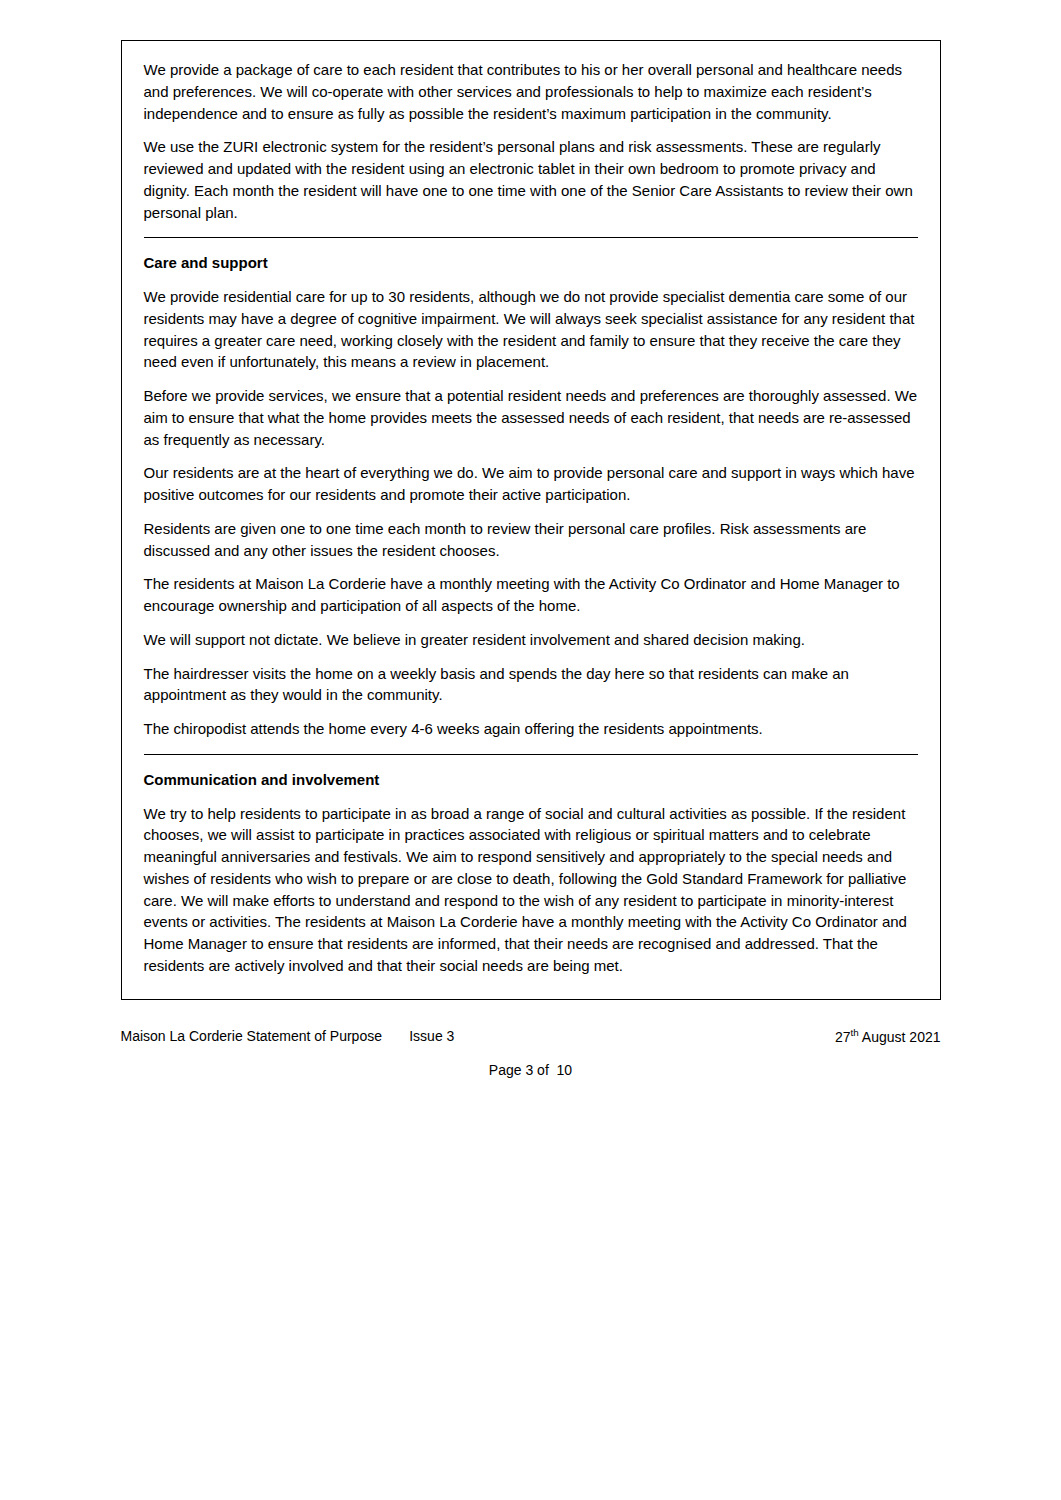We provide a package of care to each resident that contributes to his or her overall personal and healthcare needs and preferences. We will co-operate with other services and professionals to help to maximize each resident’s independence and to ensure as fully as possible the resident’s maximum participation in the community.
We use the ZURI electronic system for the resident’s personal plans and risk assessments. These are regularly reviewed and updated with the resident using an electronic tablet in their own bedroom to promote privacy and dignity. Each month the resident will have one to one time with one of the Senior Care Assistants to review their own personal plan.
Care and support
We provide residential care for up to 30 residents, although we do not provide specialist dementia care some of our residents may have a degree of cognitive impairment. We will always seek specialist assistance for any resident that requires a greater care need, working closely with the resident and family to ensure that they receive the care they need even if unfortunately, this means a review in placement.
Before we provide services, we ensure that a potential resident needs and preferences are thoroughly assessed. We aim to ensure that what the home provides meets the assessed needs of each resident, that needs are re-assessed as frequently as necessary.
Our residents are at the heart of everything we do. We aim to provide personal care and support in ways which have positive outcomes for our residents and promote their active participation.
Residents are given one to one time each month to review their personal care profiles. Risk assessments are discussed and any other issues the resident chooses.
The residents at Maison La Corderie have a monthly meeting with the Activity Co Ordinator and Home Manager to encourage ownership and participation of all aspects of the home.
We will support not dictate. We believe in greater resident involvement and shared decision making.
The hairdresser visits the home on a weekly basis and spends the day here so that residents can make an appointment as they would in the community.
The chiropodist attends the home every 4-6 weeks again offering the residents appointments.
Communication and involvement
We try to help residents to participate in as broad a range of social and cultural activities as possible. If the resident chooses, we will assist to participate in practices associated with religious or spiritual matters and to celebrate meaningful anniversaries and festivals. We aim to respond sensitively and appropriately to the special needs and wishes of residents who wish to prepare or are close to death, following the Gold Standard Framework for palliative care. We will make efforts to understand and respond to the wish of any resident to participate in minority-interest events or activities. The residents at Maison La Corderie have a monthly meeting with the Activity Co Ordinator and Home Manager to ensure that residents are informed, that their needs are recognised and addressed. That the residents are actively involved and that their social needs are being met.
Maison La Corderie Statement of Purpose Issue 3 27th August 2021
Page 3 of 10